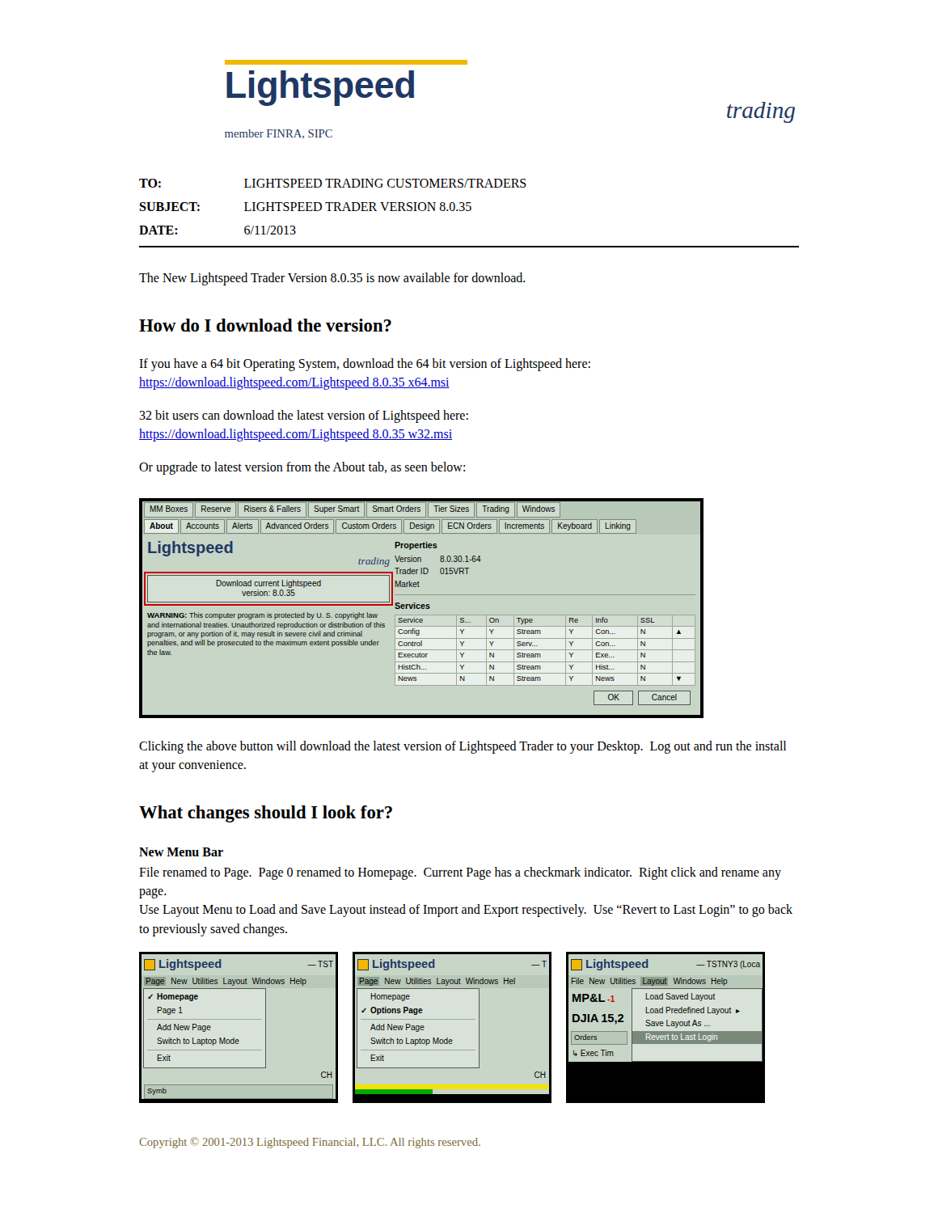Lightspeed
trading
member FINRA, SIPC
| TO: | LIGHTSPEED TRADING CUSTOMERS/TRADERS |
| SUBJECT: | LIGHTSPEED TRADER VERSION 8.0.35 |
| DATE: | 6/11/2013 |
The New Lightspeed Trader Version 8.0.35 is now available for download.
How do I download the version?
If you have a 64 bit Operating System, download the 64 bit version of Lightspeed here:
https://download.lightspeed.com/Lightspeed 8.0.35 x64.msi
32 bit users can download the latest version of Lightspeed here:
https://download.lightspeed.com/Lightspeed 8.0.35 w32.msi
Or upgrade to latest version from the About tab, as seen below:
MM Boxes Reserve Risers & Fallers Super Smart Smart Orders Tier Sizes Trading Windows
About Accounts Alerts Advanced Orders Custom Orders Design ECN Orders Increments Keyboard Linking
Lightspeed
trading
Download current Lightspeed
version: 8.0.35
WARNING: This computer program is protected by U. S. copyright law and international treaties. Unauthorized reproduction or distribution of this program, or any portion of it, may result in severe civil and criminal penalties, and will be prosecuted to the maximum extent possible under the law.
Properties
| Version | 8.0.30.1-64 |
| Trader ID | 015VRT |
| Market | |
Services
| Service | S... | On | Type | Re | Info | SSL | |
| --- | --- | --- | --- | --- | --- | --- | --- |
| Config | Y | Y | Stream | Y | Con... | N | ▲ |
| Control | Y | Y | Serv... | Y | Con... | N | |
| Executor | Y | N | Stream | Y | Exe... | N | |
| HistCh... | Y | N | Stream | Y | Hist... | N | |
| News | N | N | Stream | Y | News | N | ▼ |
OK Cancel
Clicking the above button will download the latest version of Lightspeed Trader to your Desktop. Log out and run the install at your convenience.
What changes should I look for?
New Menu Bar
File renamed to Page. Page 0 renamed to Homepage. Current Page has a checkmark indicator. Right click and rename any page.
Use Layout Menu to Load and Save Layout instead of Import and Export respectively. Use “Revert to Last Login” to go back to previously saved changes.
Lightspeed
— TST
Page New Utilities Layout Windows Help
Homepage
Page 1
Add New Page
Switch to Laptop Mode
Exit
CH
Symb
Lightspeed
— T
Page New Utilities Layout Windows Hel
Homepage
Options Page
Add New Page
Switch to Laptop Mode
Exit
CH
Lightspeed
— TSTNY3 (Loca
File New Utilities Layout Windows Help
MP&L -1
DJIA 15,2
Orders
↳ Exec Tim
Load Saved Layout
Load Predefined Layout ▸
Save Layout As ...
Revert to Last Login
Copyright © 2001-2013 Lightspeed Financial, LLC. All rights reserved.